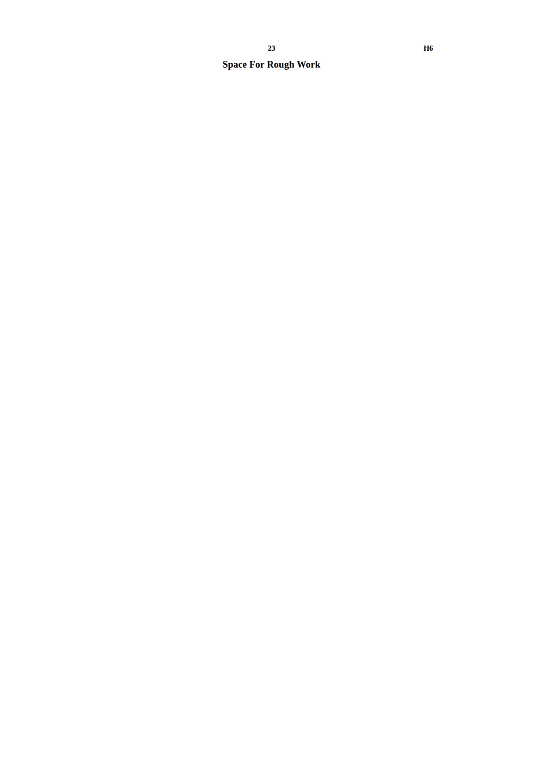23 H6
Space For Rough Work